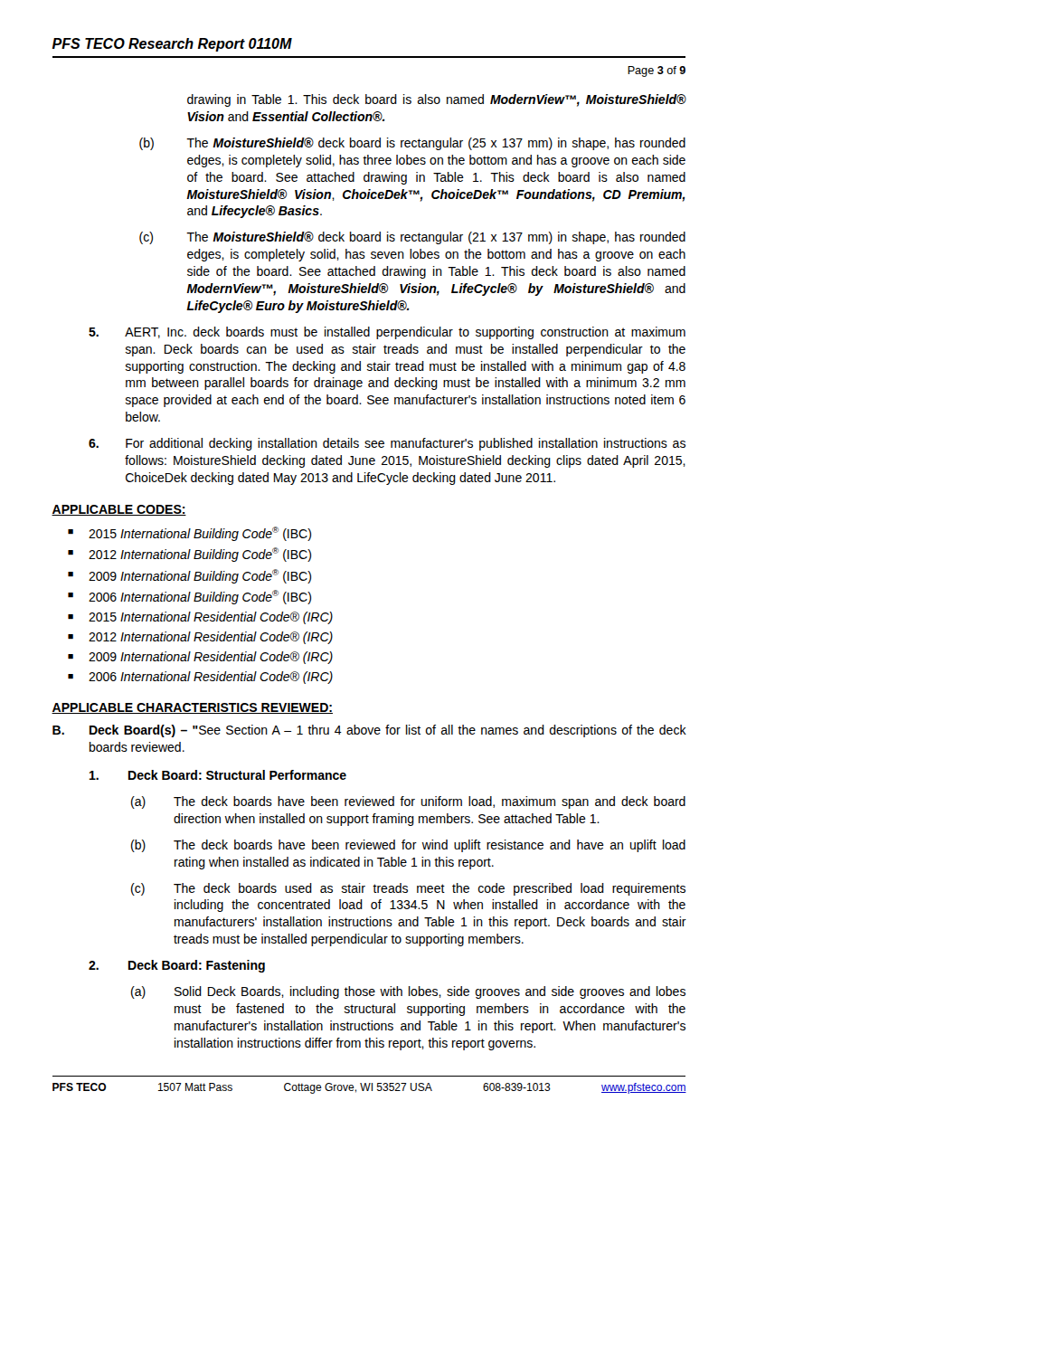PFS TECO Research Report 0110M
Page 3 of 9
drawing in Table 1. This deck board is also named ModernView™, MoistureShield® Vision and Essential Collection®.
(b)
The MoistureShield® deck board is rectangular (25 x 137 mm) in shape, has rounded edges, is completely solid, has three lobes on the bottom and has a groove on each side of the board. See attached drawing in Table 1. This deck board is also named MoistureShield® Vision, ChoiceDek™, ChoiceDek™ Foundations, CD Premium, and Lifecycle® Basics.
(c)
The MoistureShield® deck board is rectangular (21 x 137 mm) in shape, has rounded edges, is completely solid, has seven lobes on the bottom and has a groove on each side of the board. See attached drawing in Table 1. This deck board is also named ModernView™, MoistureShield® Vision, LifeCycle® by MoistureShield® and LifeCycle® Euro by MoistureShield®.
5.
AERT, Inc. deck boards must be installed perpendicular to supporting construction at maximum span. Deck boards can be used as stair treads and must be installed perpendicular to the supporting construction. The decking and stair tread must be installed with a minimum gap of 4.8 mm between parallel boards for drainage and decking must be installed with a minimum 3.2 mm space provided at each end of the board. See manufacturer's installation instructions noted item 6 below.
6.
For additional decking installation details see manufacturer's published installation instructions as follows: MoistureShield decking dated June 2015, MoistureShield decking clips dated April 2015, ChoiceDek decking dated May 2013 and LifeCycle decking dated June 2011.
APPLICABLE CODES:
2015 International Building Code® (IBC)
2012 International Building Code® (IBC)
2009 International Building Code® (IBC)
2006 International Building Code® (IBC)
2015 International Residential Code® (IRC)
2012 International Residential Code® (IRC)
2009 International Residential Code® (IRC)
2006 International Residential Code® (IRC)
APPLICABLE CHARACTERISTICS REVIEWED:
B.
Deck Board(s) – "See Section A – 1 thru 4 above for list of all the names and descriptions of the deck boards reviewed.
1.
Deck Board: Structural Performance
(a)
The deck boards have been reviewed for uniform load, maximum span and deck board direction when installed on support framing members. See attached Table 1.
(b)
The deck boards have been reviewed for wind uplift resistance and have an uplift load rating when installed as indicated in Table 1 in this report.
(c)
The deck boards used as stair treads meet the code prescribed load requirements including the concentrated load of 1334.5 N when installed in accordance with the manufacturers' installation instructions and Table 1 in this report. Deck boards and stair treads must be installed perpendicular to supporting members.
2.
Deck Board: Fastening
(a)
Solid Deck Boards, including those with lobes, side grooves and side grooves and lobes must be fastened to the structural supporting members in accordance with the manufacturer's installation instructions and Table 1 in this report. When manufacturer's installation instructions differ from this report, this report governs.
PFS TECO
1507 Matt Pass
Cottage Grove, WI 53527 USA
608-839-1013
www.pfsteco.com